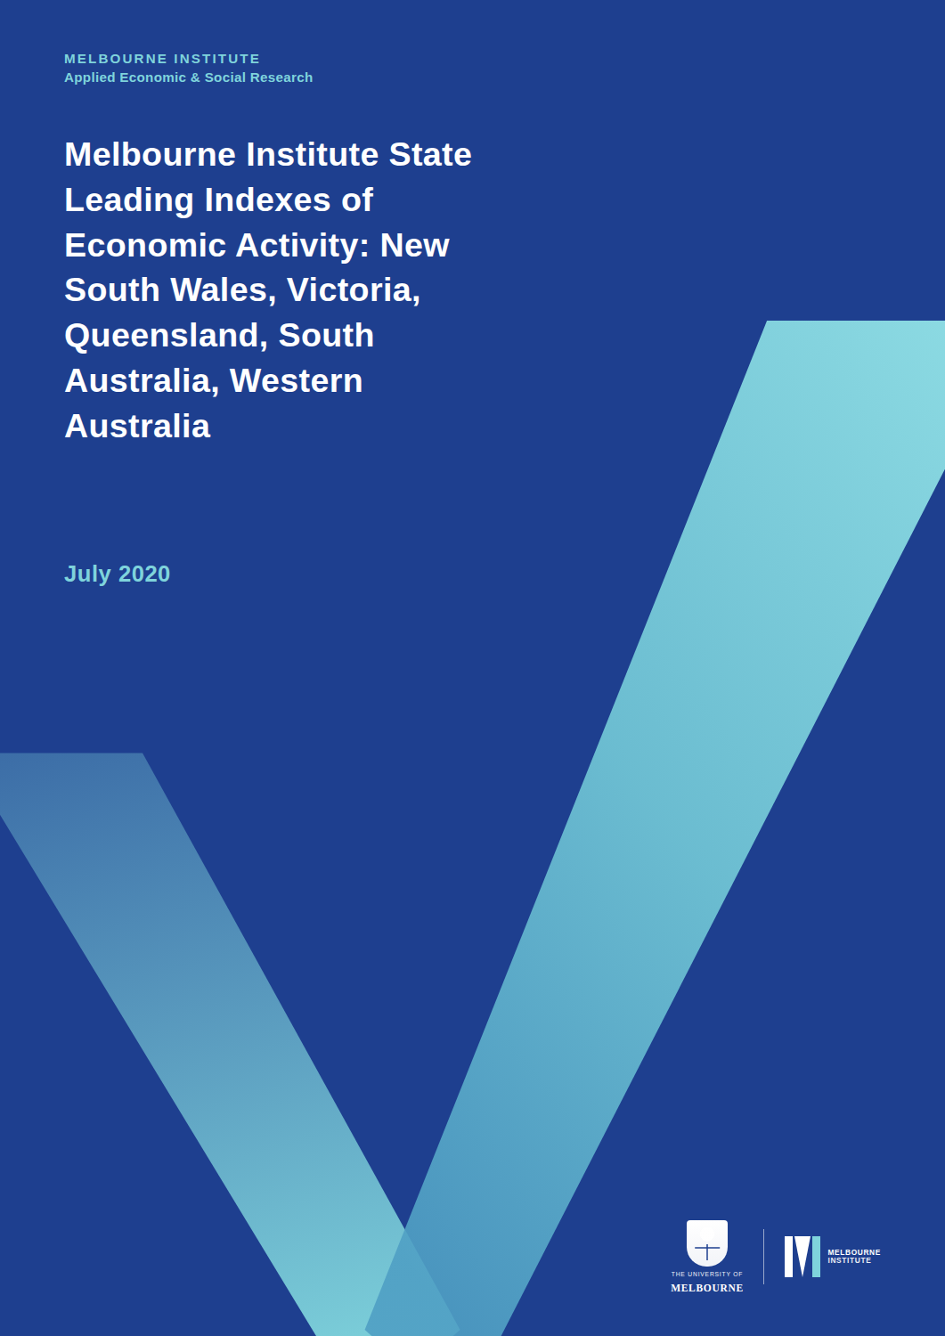Melbourne Institute
Applied Economic & Social Research
Melbourne Institute State Leading Indexes of Economic Activity: New South Wales, Victoria, Queensland, South Australia, Western Australia
July 2020
The University of
MELBOURNE
Melbourne Institute